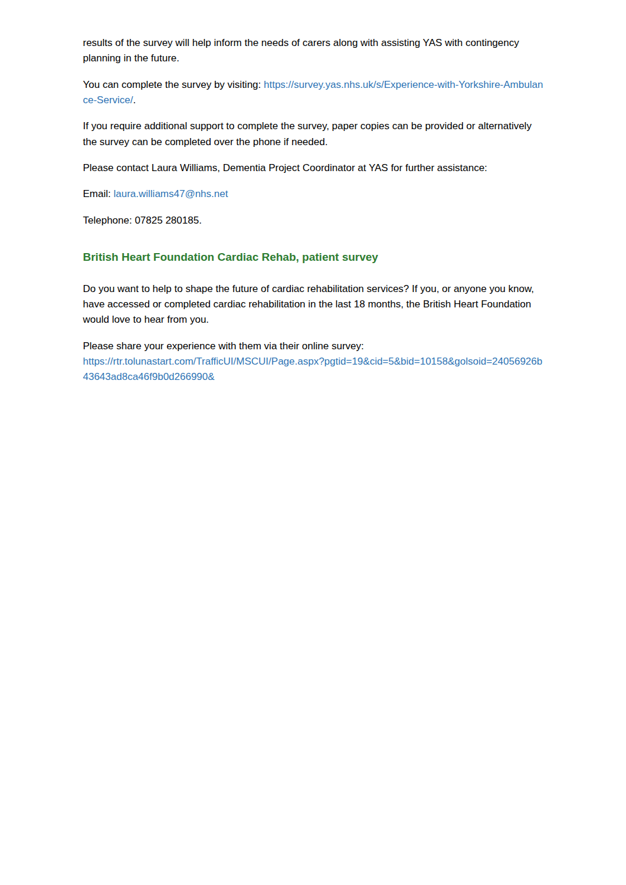results of the survey will help inform the needs of carers along with assisting YAS with contingency planning in the future.
You can complete the survey by visiting: https://survey.yas.nhs.uk/s/Experience-with-Yorkshire-Ambulance-Service/.
If you require additional support to complete the survey, paper copies can be provided or alternatively the survey can be completed over the phone if needed.
Please contact Laura Williams, Dementia Project Coordinator at YAS for further assistance:
Email: laura.williams47@nhs.net
Telephone: 07825 280185.
British Heart Foundation Cardiac Rehab, patient survey
Do you want to help to shape the future of cardiac rehabilitation services? If you, or anyone you know, have accessed or completed cardiac rehabilitation in the last 18 months, the British Heart Foundation would love to hear from you.
Please share your experience with them via their online survey:
https://rtr.tolunastart.com/TrafficUI/MSCUI/Page.aspx?pgtid=19&cid=5&bid=10158&golsoid=24056926b43643ad8ca46f9b0d266990&